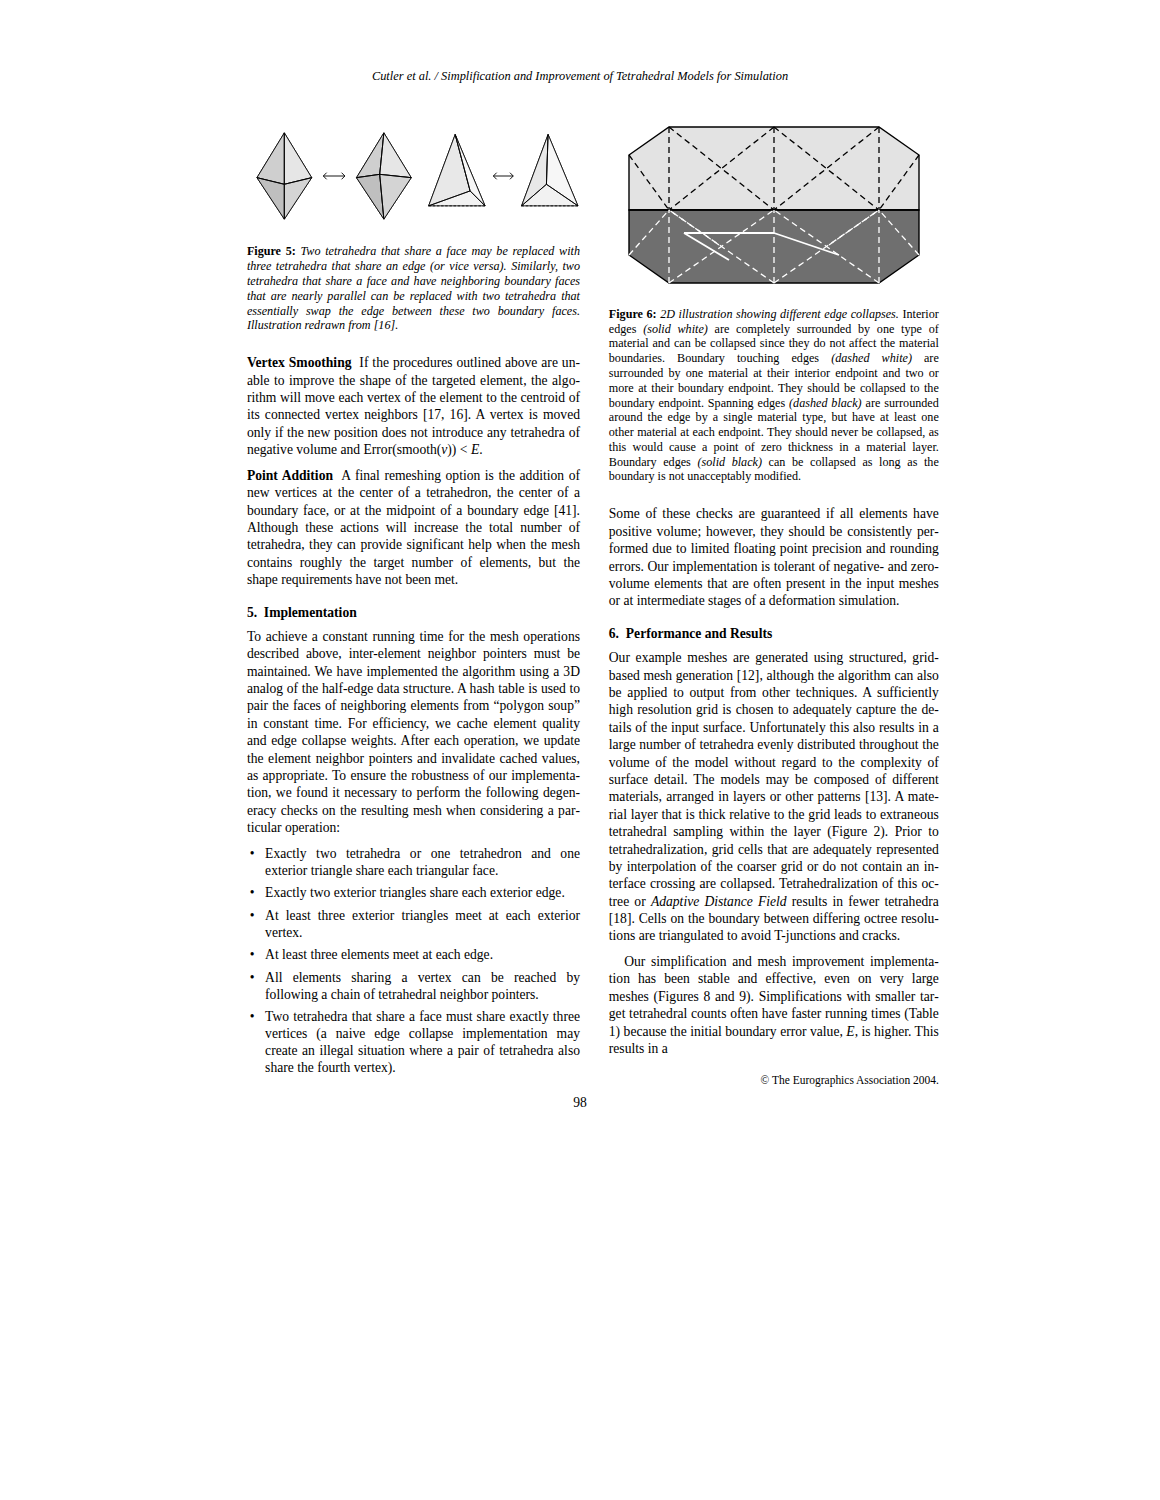Cutler et al. / Simplification and Improvement of Tetrahedral Models for Simulation
Figure 5: Two tetrahedra that share a face may be replaced with three tetrahedra that share an edge (or vice versa). Similarly, two tetrahedra that share a face and have neighboring boundary faces that are nearly parallel can be replaced with two tetrahedra that essentially swap the edge between these two boundary faces. Illustration redrawn from [16].
Vertex Smoothing If the procedures outlined above are unable to improve the shape of the targeted element, the algorithm will move each vertex of the element to the centroid of its connected vertex neighbors [17, 16]. A vertex is moved only if the new position does not introduce any tetrahedra of negative volume and Error(smooth(v)) < E.
Point Addition A final remeshing option is the addition of new vertices at the center of a tetrahedron, the center of a boundary face, or at the midpoint of a boundary edge [41]. Although these actions will increase the total number of tetrahedra, they can provide significant help when the mesh contains roughly the target number of elements, but the shape requirements have not been met.
5. Implementation
To achieve a constant running time for the mesh operations described above, inter-element neighbor pointers must be maintained. We have implemented the algorithm using a 3D analog of the half-edge data structure. A hash table is used to pair the faces of neighboring elements from “polygon soup” in constant time. For efficiency, we cache element quality and edge collapse weights. After each operation, we update the element neighbor pointers and invalidate cached values, as appropriate. To ensure the robustness of our implementation, we found it necessary to perform the following degeneracy checks on the resulting mesh when considering a particular operation:
Exactly two tetrahedra or one tetrahedron and one exterior triangle share each triangular face.
Exactly two exterior triangles share each exterior edge.
At least three exterior triangles meet at each exterior vertex.
At least three elements meet at each edge.
All elements sharing a vertex can be reached by following a chain of tetrahedral neighbor pointers.
Two tetrahedra that share a face must share exactly three vertices (a naive edge collapse implementation may create an illegal situation where a pair of tetrahedra also share the fourth vertex).
Figure 6: 2D illustration showing different edge collapses. Interior edges (solid white) are completely surrounded by one type of material and can be collapsed since they do not affect the material boundaries. Boundary touching edges (dashed white) are surrounded by one material at their interior endpoint and two or more at their boundary endpoint. They should be collapsed to the boundary endpoint. Spanning edges (dashed black) are surrounded around the edge by a single material type, but have at least one other material at each endpoint. They should never be collapsed, as this would cause a point of zero thickness in a material layer. Boundary edges (solid black) can be collapsed as long as the boundary is not unacceptably modified.
Some of these checks are guaranteed if all elements have positive volume; however, they should be consistently performed due to limited floating point precision and rounding errors. Our implementation is tolerant of negative- and zero-volume elements that are often present in the input meshes or at intermediate stages of a deformation simulation.
6. Performance and Results
Our example meshes are generated using structured, grid-based mesh generation [12], although the algorithm can also be applied to output from other techniques. A sufficiently high resolution grid is chosen to adequately capture the details of the input surface. Unfortunately this also results in a large number of tetrahedra evenly distributed throughout the volume of the model without regard to the complexity of surface detail. The models may be composed of different materials, arranged in layers or other patterns [13]. A material layer that is thick relative to the grid leads to extraneous tetrahedral sampling within the layer (Figure 2). Prior to tetrahedralization, grid cells that are adequately represented by interpolation of the coarser grid or do not contain an interface crossing are collapsed. Tetrahedralization of this octree or Adaptive Distance Field results in fewer tetrahedra [18]. Cells on the boundary between differing octree resolutions are triangulated to avoid T-junctions and cracks.
Our simplification and mesh improvement implementation has been stable and effective, even on very large meshes (Figures 8 and 9). Simplifications with smaller target tetrahedral counts often have faster running times (Table 1) because the initial boundary error value, E, is higher. This results in a
© The Eurographics Association 2004.
98